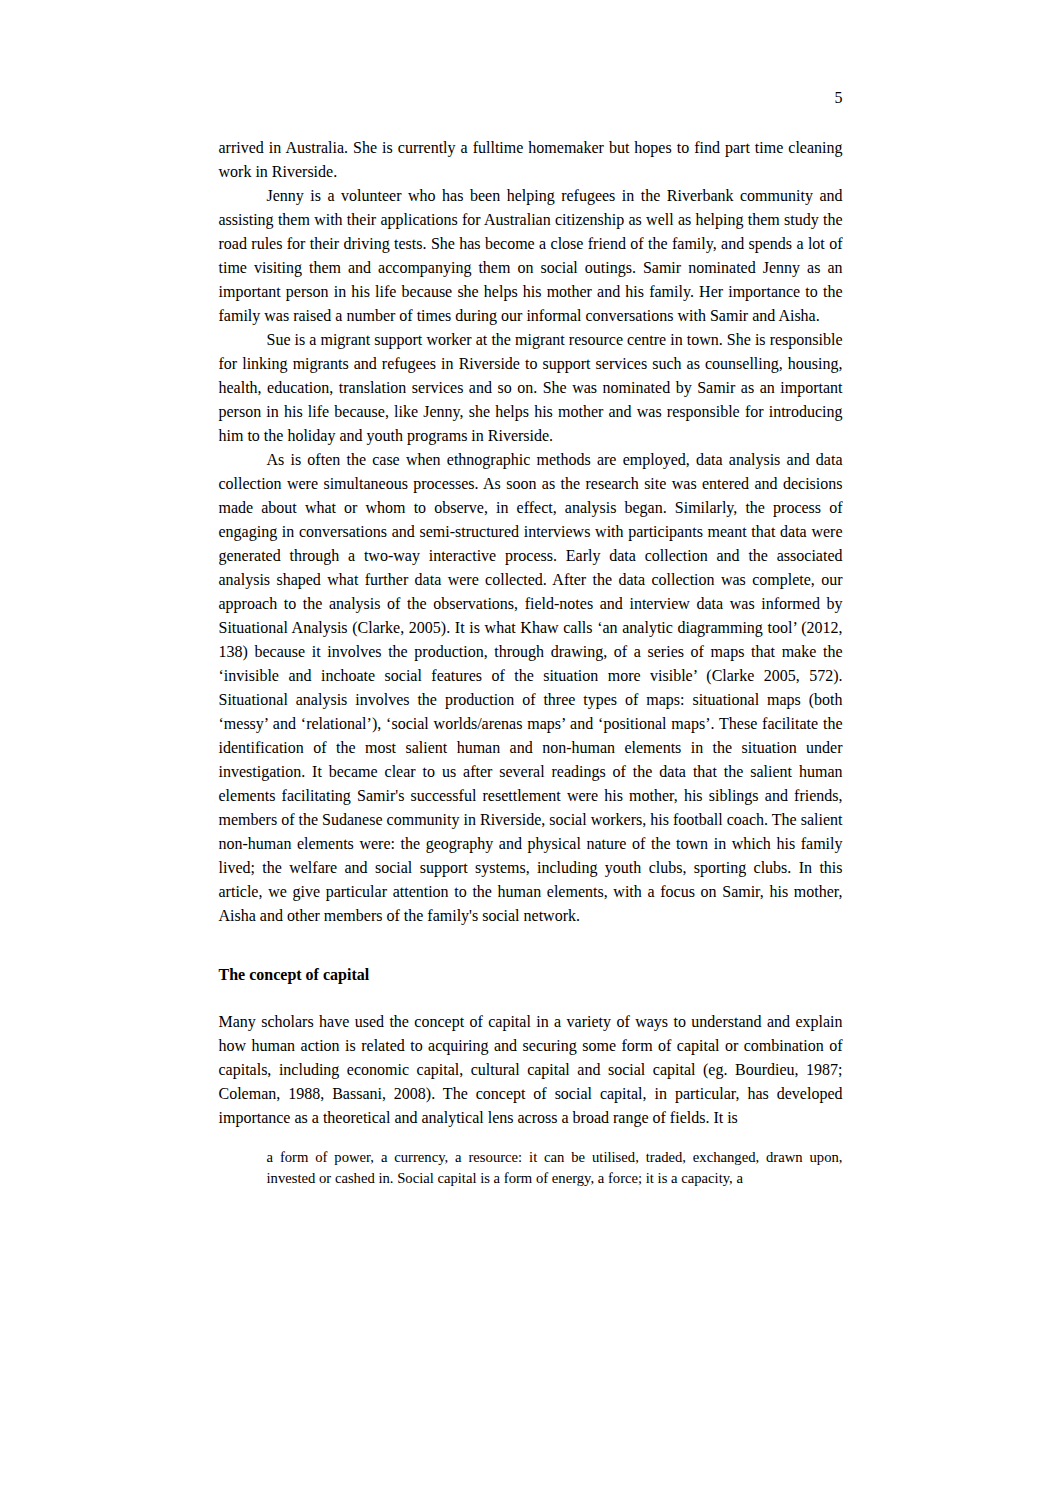5
arrived in Australia. She is currently a fulltime homemaker but hopes to find part time cleaning work in Riverside.
Jenny is a volunteer who has been helping refugees in the Riverbank community and assisting them with their applications for Australian citizenship as well as helping them study the road rules for their driving tests. She has become a close friend of the family, and spends a lot of time visiting them and accompanying them on social outings. Samir nominated Jenny as an important person in his life because she helps his mother and his family. Her importance to the family was raised a number of times during our informal conversations with Samir and Aisha.
Sue is a migrant support worker at the migrant resource centre in town. She is responsible for linking migrants and refugees in Riverside to support services such as counselling, housing, health, education, translation services and so on. She was nominated by Samir as an important person in his life because, like Jenny, she helps his mother and was responsible for introducing him to the holiday and youth programs in Riverside.
As is often the case when ethnographic methods are employed, data analysis and data collection were simultaneous processes. As soon as the research site was entered and decisions made about what or whom to observe, in effect, analysis began. Similarly, the process of engaging in conversations and semi-structured interviews with participants meant that data were generated through a two-way interactive process. Early data collection and the associated analysis shaped what further data were collected. After the data collection was complete, our approach to the analysis of the observations, field-notes and interview data was informed by Situational Analysis (Clarke, 2005). It is what Khaw calls ‘an analytic diagramming tool’ (2012, 138) because it involves the production, through drawing, of a series of maps that make the ‘invisible and inchoate social features of the situation more visible’ (Clarke 2005, 572). Situational analysis involves the production of three types of maps: situational maps (both ‘messy’ and ‘relational’), ‘social worlds/arenas maps’ and ‘positional maps’. These facilitate the identification of the most salient human and non-human elements in the situation under investigation. It became clear to us after several readings of the data that the salient human elements facilitating Samir's successful resettlement were his mother, his siblings and friends, members of the Sudanese community in Riverside, social workers, his football coach. The salient non-human elements were: the geography and physical nature of the town in which his family lived; the welfare and social support systems, including youth clubs, sporting clubs. In this article, we give particular attention to the human elements, with a focus on Samir, his mother, Aisha and other members of the family's social network.
The concept of capital
Many scholars have used the concept of capital in a variety of ways to understand and explain how human action is related to acquiring and securing some form of capital or combination of capitals, including economic capital, cultural capital and social capital (eg. Bourdieu, 1987; Coleman, 1988, Bassani, 2008). The concept of social capital, in particular, has developed importance as a theoretical and analytical lens across a broad range of fields. It is
a form of power, a currency, a resource: it can be utilised, traded, exchanged, drawn upon, invested or cashed in. Social capital is a form of energy, a force; it is a capacity, a